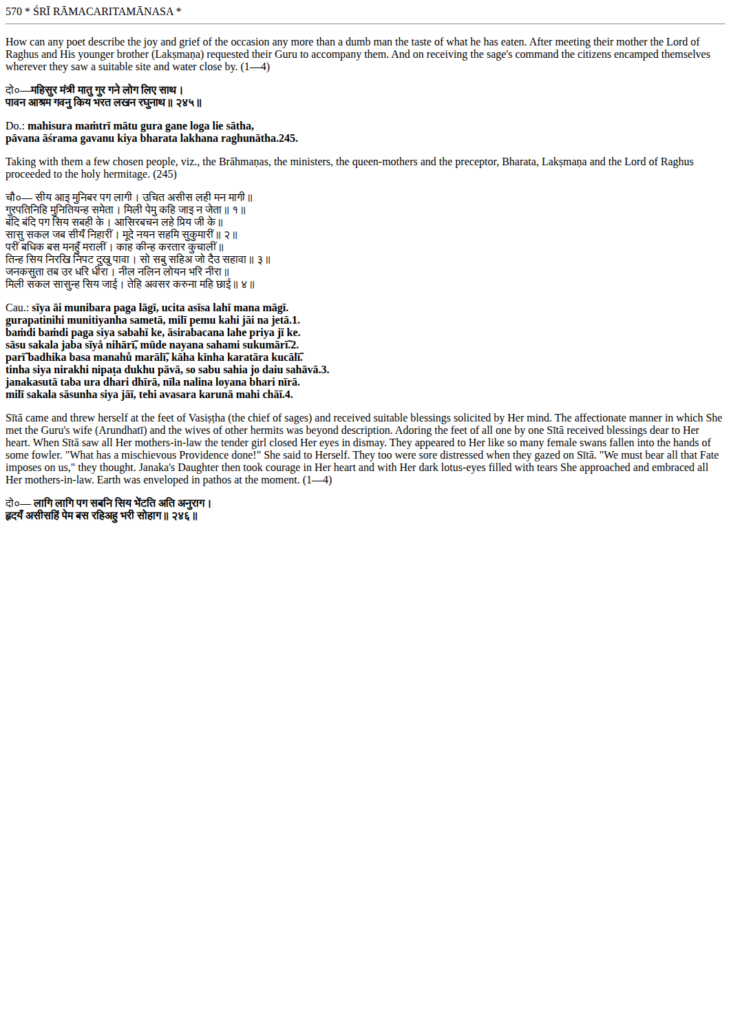570 * ŚRĪ RĀMACARITAMĀNASA *
How can any poet describe the joy and grief of the occasion any more than a dumb man the taste of what he has eaten. After meeting their mother the Lord of Raghus and His younger brother (Lakṣmaṇa) requested their Guru to accompany them. And on receiving the sage's command the citizens encamped themselves wherever they saw a suitable site and water close by. (1—4)
दो०—महिसुर मंत्री मातु गुर गने लोग लिए साथ।
पावन आश्रम गवनु किय भरत लखन रघुनाथ॥ २४५॥
Do.: mahisura maṁtrī mātu gura gane loga lie sātha,
pāvana āśrama gavanu kiya bharata lakhana raghunātha.245.
Taking with them a few chosen people, viz., the Brāhmaṇas, the ministers, the queen-mothers and the preceptor, Bharata, Lakṣmaṇa and the Lord of Raghus proceeded to the holy hermitage. (245)
चौ०— सीय आइ मुनिबर पग लागी। उचित असीस लही मन मागी॥
गुरपतिनिहि मुनितियन्ह समेता। मिली पेमु कहि जाइ न जेता॥ १॥
बंदि बंदि पग सिय सबही के। आसिरबचन लहे प्रिय जी के॥
सासु सकल जब सीयँ निहारीं। मूदे नयन सहमि सुकुमारीं॥ २॥
परीं बधिक बस मनहुँ मरालीं। काह कीन्ह करतार कुचालीं॥
तिन्ह सिय निरखि निपट दुखु पावा। सो सबु सहिअ जो दैउ सहावा॥ ३॥
जनकसुता तब उर धरि धीरा। नील नलिन लोयन भरि नीरा॥
मिली सकल सासुन्ह सिय जाई। तेहि अवसर करुना महि छाई॥ ४॥
Cau.: sīya āi munibara paga lāgī, ucita asīsa lahī mana māgī.
gurapatinihi munitiyanha sametā, milī pemu kahi jāi na jetā.1.
baṁdi baṁdi paga siya sabahī ke, āsirabacana lahe priya jī ke.
sāsu sakala jaba sīyå nihārī̃, mūde nayana sahami sukumārī̃.2.
parī̃ badhika basa manahů marālī̃, kāha kīnha karatāra kucālī̃.
tinha siya nirakhi nipaṭa dukhu pāvā, so sabu sahia jo daiu sahāvā.3.
janakasutā taba ura dhari dhīrā, nīla nalina loyana bhari nīrā.
milī sakala sāsunha siya jāī, tehi avasara karunā mahi chāī.4.
Sītā came and threw herself at the feet of Vasiṣṭha (the chief of sages) and received suitable blessings solicited by Her mind. The affectionate manner in which She met the Guru's wife (Arundhatī) and the wives of other hermits was beyond description. Adoring the feet of all one by one Sītā received blessings dear to Her heart. When Sītā saw all Her mothers-in-law the tender girl closed Her eyes in dismay. They appeared to Her like so many female swans fallen into the hands of some fowler. "What has a mischievous Providence done!" She said to Herself. They too were sore distressed when they gazed on Sītā. "We must bear all that Fate imposes on us," they thought. Janaka's Daughter then took courage in Her heart and with Her dark lotus-eyes filled with tears She approached and embraced all Her mothers-in-law. Earth was enveloped in pathos at the moment. (1—4)
दो०— लागि लागि पग सबनि सिय भेंटति अति अनुराग।
हृदयँ असीसहिं पेम बस रहिअहु भरी सोहाग॥ २४६॥